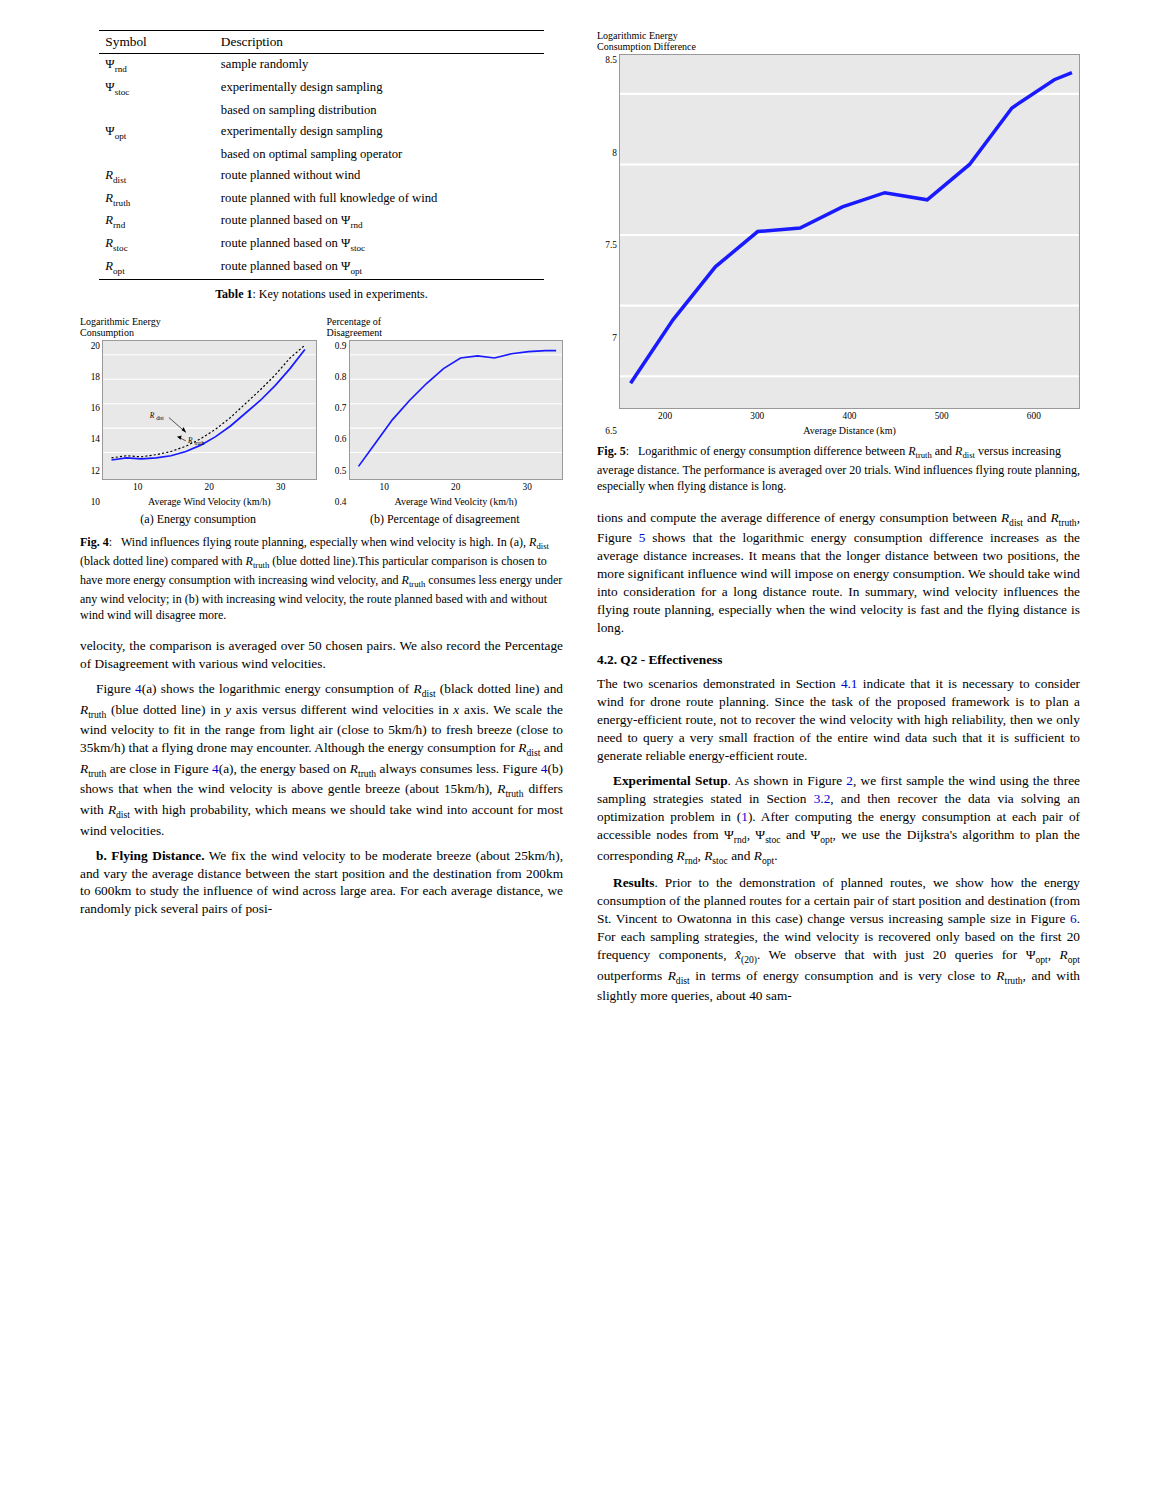| Symbol | Description |
| --- | --- |
| Ψ rnd | sample randomly |
| Ψ stoc | experimentally design sampling |
| | based on sampling distribution |
| Ψ opt | experimentally design sampling |
| | based on optimal sampling operator |
| R dist | route planned without wind |
| R truth | route planned with full knowledge of wind |
| R rnd | route planned based on Ψ rnd |
| R stoc | route planned based on Ψ stoc |
| R opt | route planned based on Ψ opt |
Table 1: Key notations used in experiments.
Logarithmic Energy
Consumption
201816141210
R dist R truth
102030
Average Wind Velocity (km/h)
(a) Energy consumption
Percentage of
Disagreement
0.90.80.70.60.50.4
102030
Average Wind Veolcity (km/h)
(b) Percentage of disagreement
Fig. 4: Wind influences flying route planning, especially when wind velocity is high. In (a), Rdist (black dotted line) compared with Rtruth (blue dotted line).This particular comparison is chosen to have more energy consumption with increasing wind velocity, and Rtruth consumes less energy under any wind velocity; in (b) with increasing wind velocity, the route planned based with and without wind wind will disagree more.
velocity, the comparison is averaged over 50 chosen pairs. We also record the Percentage of Disagreement with various wind velocities.
Figure 4(a) shows the logarithmic energy consumption of Rdist (black dotted line) and Rtruth (blue dotted line) in y axis versus different wind velocities in x axis. We scale the wind velocity to fit in the range from light air (close to 5km/h) to fresh breeze (close to 35km/h) that a flying drone may encounter. Although the energy consumption for Rdist and Rtruth are close in Figure 4(a), the energy based on Rtruth always consumes less. Figure 4(b) shows that when the wind velocity is above gentle breeze (about 15km/h), Rtruth differs with Rdist with high probability, which means we should take wind into account for most wind velocities.
b. Flying Distance. We fix the wind velocity to be moderate breeze (about 25km/h), and vary the average distance between the start position and the destination from 200km to 600km to study the influence of wind across large area. For each average distance, we randomly pick several pairs of posi-
Logarithmic Energy
Consumption Difference
8.587.576.5
200300400500600
Average Distance (km)
Fig. 5: Logarithmic of energy consumption difference between Rtruth and Rdist versus increasing average distance. The performance is averaged over 20 trials. Wind influences flying route planning, especially when flying distance is long.
tions and compute the average difference of energy consumption between Rdist and Rtruth, Figure 5 shows that the logarithmic energy consumption difference increases as the average distance increases. It means that the longer distance between two positions, the more significant influence wind will impose on energy consumption. We should take wind into consideration for a long distance route. In summary, wind velocity influences the flying route planning, especially when the wind velocity is fast and the flying distance is long.
4.2. Q2 - Effectiveness
The two scenarios demonstrated in Section 4.1 indicate that it is necessary to consider wind for drone route planning. Since the task of the proposed framework is to plan a energy-efficient route, not to recover the wind velocity with high reliability, then we only need to query a very small fraction of the entire wind data such that it is sufficient to generate reliable energy-efficient route.
Experimental Setup. As shown in Figure 2, we first sample the wind using the three sampling strategies stated in Section 3.2, and then recover the data via solving an optimization problem in (1). After computing the energy consumption at each pair of accessible nodes from Ψrnd, Ψstoc and Ψopt, we use the Dijkstra's algorithm to plan the corresponding Rrnd, Rstoc and Ropt.
Results. Prior to the demonstration of planned routes, we show how the energy consumption of the planned routes for a certain pair of start position and destination (from St. Vincent to Owatonna in this case) change versus increasing sample size in Figure 6. For each sampling strategies, the wind velocity is recovered only based on the first 20 frequency components, x̂(20). We observe that with just 20 queries for Ψopt, Ropt outperforms Rdist in terms of energy consumption and is very close to Rtruth, and with slightly more queries, about 40 sam-